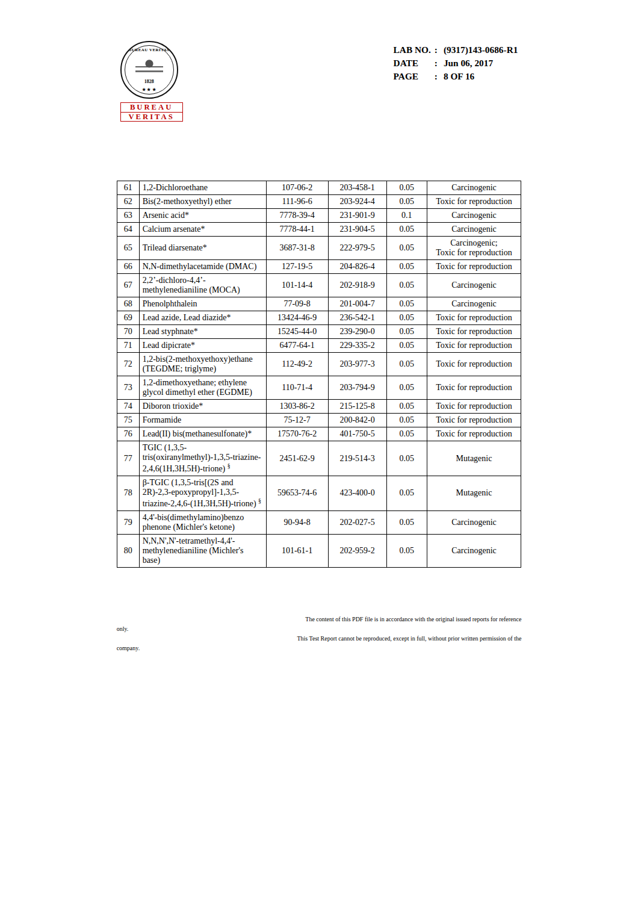BUREAU VERITAS
1828
★ ★ ★
BUREAU
VERITAS
| LAB NO. | : | (9317)143-0686-R1 |
| DATE | : | Jun 06, 2017 |
| PAGE | : | 8 OF 16 |
| 61 | 1,2-Dichloroethane | 107-06-2 | 203-458-1 | 0.05 | Carcinogenic |
| 62 | Bis(2-methoxyethyl) ether | 111-96-6 | 203-924-4 | 0.05 | Toxic for reproduction |
| 63 | Arsenic acid* | 7778-39-4 | 231-901-9 | 0.1 | Carcinogenic |
| 64 | Calcium arsenate* | 7778-44-1 | 231-904-5 | 0.05 | Carcinogenic |
| 65 | Trilead diarsenate* | 3687-31-8 | 222-979-5 | 0.05 | Carcinogenic; Toxic for reproduction |
| 66 | N,N-dimethylacetamide (DMAC) | 127-19-5 | 204-826-4 | 0.05 | Toxic for reproduction |
| 67 | 2,2’-dichloro-4,4’-methylenedianiline (MOCA) | 101-14-4 | 202-918-9 | 0.05 | Carcinogenic |
| 68 | Phenolphthalein | 77-09-8 | 201-004-7 | 0.05 | Carcinogenic |
| 69 | Lead azide, Lead diazide* | 13424-46-9 | 236-542-1 | 0.05 | Toxic for reproduction |
| 70 | Lead styphnate* | 15245-44-0 | 239-290-0 | 0.05 | Toxic for reproduction |
| 71 | Lead dipicrate* | 6477-64-1 | 229-335-2 | 0.05 | Toxic for reproduction |
| 72 | 1,2-bis(2-methoxyethoxy)ethane (TEGDME; triglyme) | 112-49-2 | 203-977-3 | 0.05 | Toxic for reproduction |
| 73 | 1,2-dimethoxyethane; ethylene glycol dimethyl ether (EGDME) | 110-71-4 | 203-794-9 | 0.05 | Toxic for reproduction |
| 74 | Diboron trioxide* | 1303-86-2 | 215-125-8 | 0.05 | Toxic for reproduction |
| 75 | Formamide | 75-12-7 | 200-842-0 | 0.05 | Toxic for reproduction |
| 76 | Lead(II) bis(methanesulfonate)* | 17570-76-2 | 401-750-5 | 0.05 | Toxic for reproduction |
| 77 | TGIC (1,3,5-tris(oxiranylmethyl)-1,3,5-triazine-2,4,6(1H,3H,5H)-trione) § | 2451-62-9 | 219-514-3 | 0.05 | Mutagenic |
| 78 | β-TGIC (1,3,5-tris[(2S and 2R)-2,3-epoxypropyl]-1,3,5-triazine-2,4,6-(1H,3H,5H)-trione) § | 59653-74-6 | 423-400-0 | 0.05 | Mutagenic |
| 79 | 4,4'-bis(dimethylamino)benzo phenone (Michler's ketone) | 90-94-8 | 202-027-5 | 0.05 | Carcinogenic |
| 80 | N,N,N',N'-tetramethyl-4,4'-methylenedianiline (Michler's base) | 101-61-1 | 202-959-2 | 0.05 | Carcinogenic |
The content of this PDF file is in accordance with the original issued reports for reference
only.
This Test Report cannot be reproduced, except in full, without prior written permission of the
company.